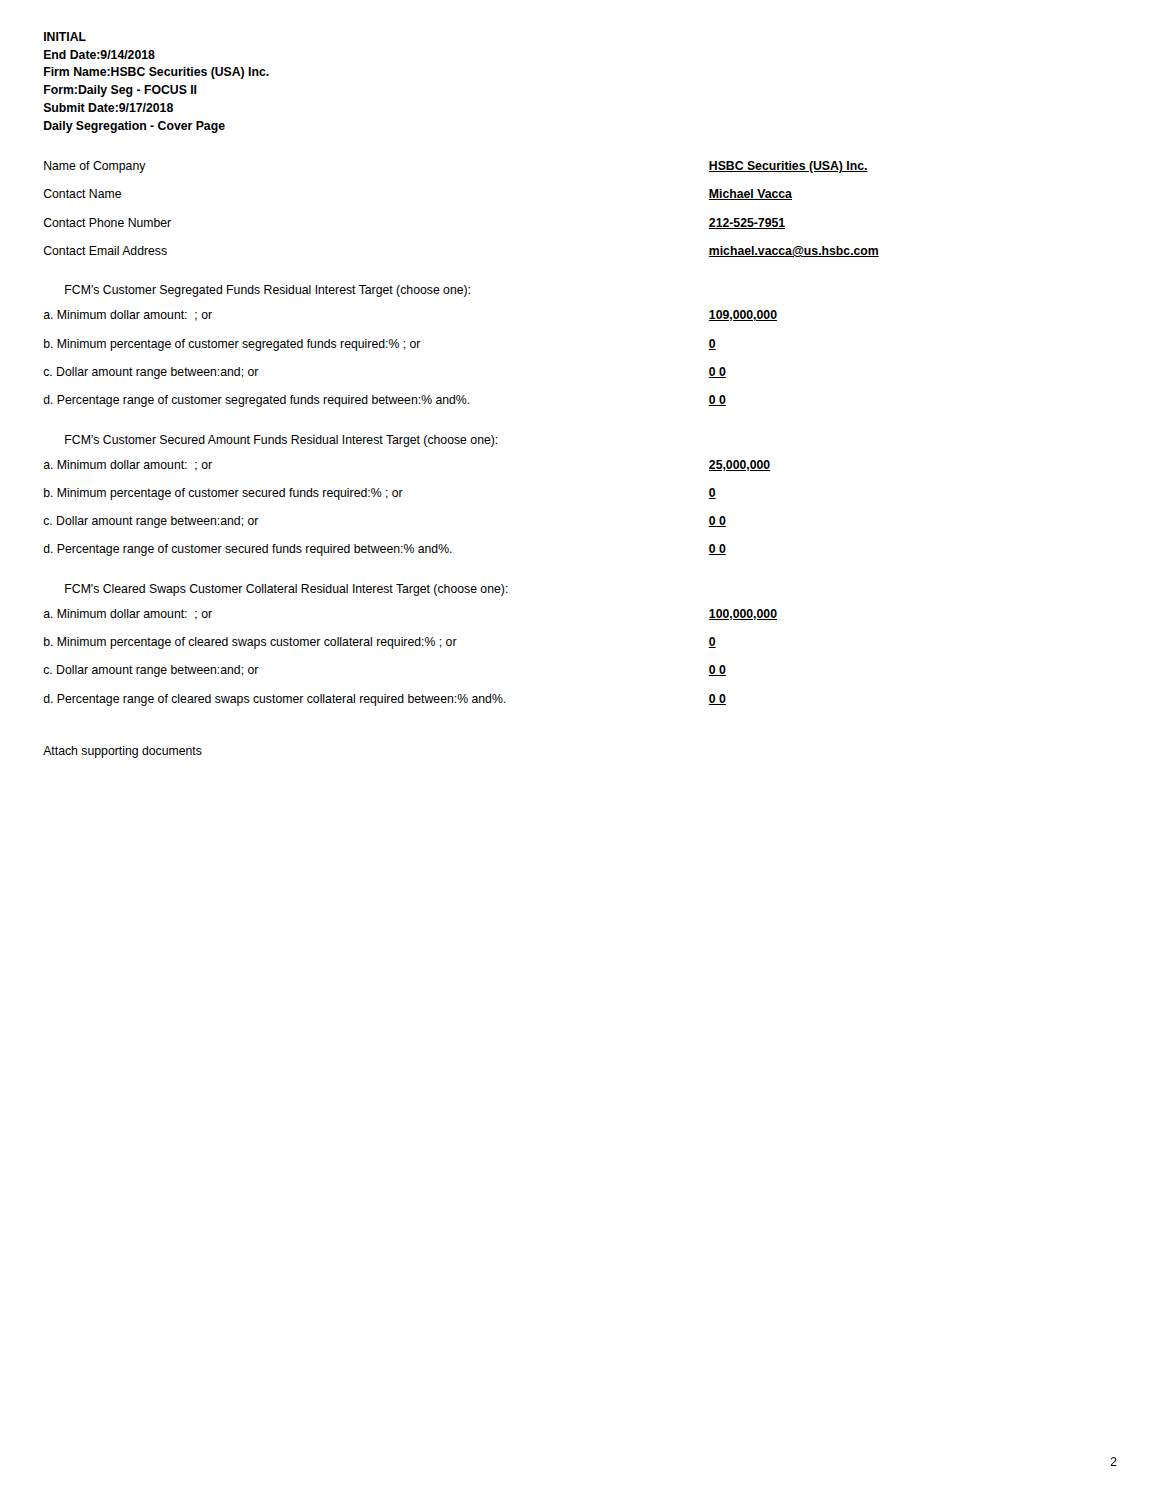INITIAL
End Date:9/14/2018
Firm Name:HSBC Securities (USA) Inc.
Form:Daily Seg - FOCUS II
Submit Date:9/17/2018
Daily Segregation - Cover Page
| Name of Company | HSBC Securities (USA) Inc. |
| Contact Name | Michael Vacca |
| Contact Phone Number | 212-525-7951 |
| Contact Email Address | michael.vacca@us.hsbc.com |
FCM’s Customer Segregated Funds Residual Interest Target (choose one):
| a. Minimum dollar amount: ; or | 109,000,000 |
| b. Minimum percentage of customer segregated funds required:% ; or | 0 |
| c. Dollar amount range between:and; or | 0 0 |
| d. Percentage range of customer segregated funds required between:% and%. | 0 0 |
FCM’s Customer Secured Amount Funds Residual Interest Target (choose one):
| a. Minimum dollar amount: ; or | 25,000,000 |
| b. Minimum percentage of customer secured funds required:% ; or | 0 |
| c. Dollar amount range between:and; or | 0 0 |
| d. Percentage range of customer secured funds required between:% and%. | 0 0 |
FCM's Cleared Swaps Customer Collateral Residual Interest Target (choose one):
| a. Minimum dollar amount: ; or | 100,000,000 |
| b. Minimum percentage of cleared swaps customer collateral required:% ; or | 0 |
| c. Dollar amount range between:and; or | 0 0 |
| d. Percentage range of cleared swaps customer collateral required between:% and%. | 0 0 |
Attach supporting documents
2